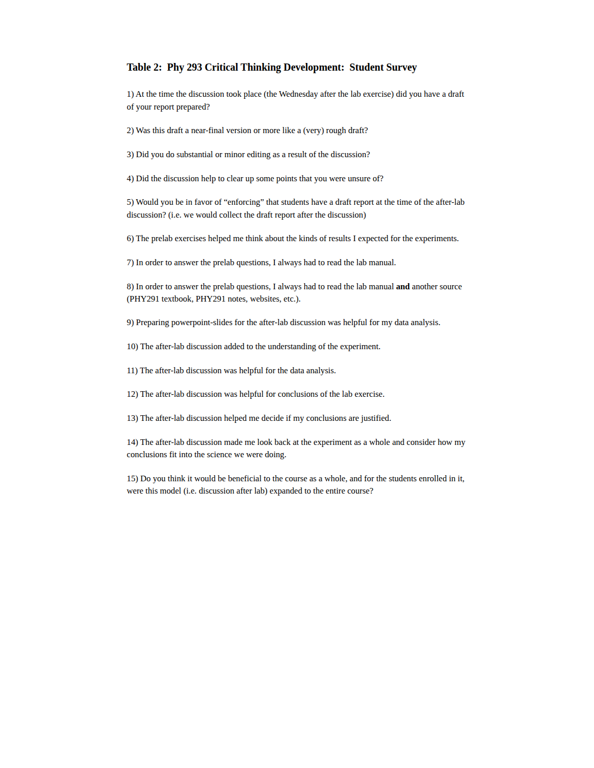Table 2: Phy 293 Critical Thinking Development: Student Survey
1) At the time the discussion took place (the Wednesday after the lab exercise) did you have a draft of your report prepared?
2) Was this draft a near-final version or more like a (very) rough draft?
3) Did you do substantial or minor editing as a result of the discussion?
4) Did the discussion help to clear up some points that you were unsure of?
5) Would you be in favor of “enforcing” that students have a draft report at the time of the after-lab discussion? (i.e. we would collect the draft report after the discussion)
6) The prelab exercises helped me think about the kinds of results I expected for the experiments.
7) In order to answer the prelab questions, I always had to read the lab manual.
8) In order to answer the prelab questions, I always had to read the lab manual and another source (PHY291 textbook, PHY291 notes, websites, etc.).
9) Preparing powerpoint-slides for the after-lab discussion was helpful for my data analysis.
10) The after-lab discussion added to the understanding of the experiment.
11) The after-lab discussion was helpful for the data analysis.
12) The after-lab discussion was helpful for conclusions of the lab exercise.
13) The after-lab discussion helped me decide if my conclusions are justified.
14) The after-lab discussion made me look back at the experiment as a whole and consider how my conclusions fit into the science we were doing.
15) Do you think it would be beneficial to the course as a whole, and for the students enrolled in it, were this model (i.e. discussion after lab) expanded to the entire course?